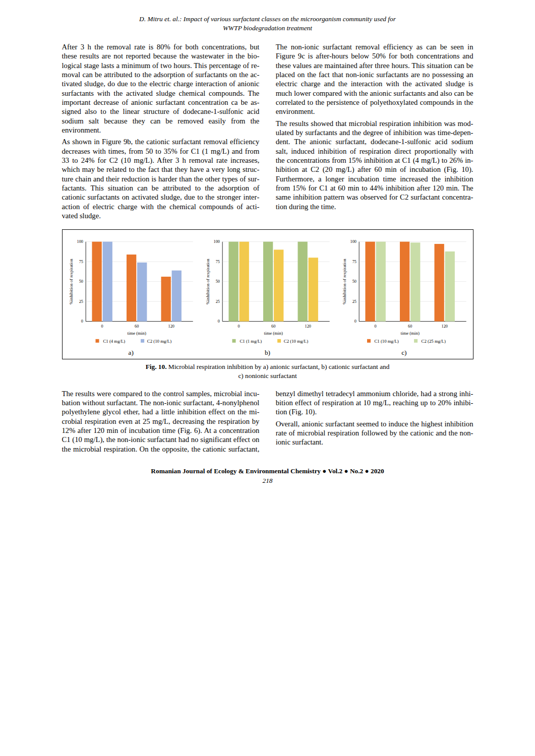D. Mitru et. al.: Impact of various surfactant classes on the microorganism community used for
WWTP biodegradation treatment
After 3 h the removal rate is 80% for both concentrations, but these results are not reported because the wastewater in the biological stage lasts a minimum of two hours. This percentage of removal can be attributed to the adsorption of surfactants on the activated sludge, do due to the electric charge interaction of anionic surfactants with the activated sludge chemical compounds. The important decrease of anionic surfactant concentration ca be assigned also to the linear structure of dodecane-1-sulfonic acid sodium salt because they can be removed easily from the environment.
As shown in Figure 9b, the cationic surfactant removal efficiency decreases with times, from 50 to 35% for C1 (1 mg/L) and from 33 to 24% for C2 (10 mg/L). After 3 h removal rate increases, which may be related to the fact that they have a very long structure chain and their reduction is harder than the other types of surfactants. This situation can be attributed to the adsorption of cationic surfactants on activated sludge, due to the stronger interaction of electric charge with the chemical compounds of activated sludge.
The non-ionic surfactant removal efficiency as can be seen in Figure 9c is after-hours below 50% for both concentrations and these values are maintained after three hours. This situation can be placed on the fact that non-ionic surfactants are no possessing an electric charge and the interaction with the activated sludge is much lower compared with the anionic surfactants and also can be correlated to the persistence of polyethoxylated compounds in the environment.
The results showed that microbial respiration inhibition was modulated by surfactants and the degree of inhibition was time-dependent. The anionic surfactant, dodecane-1-sulfonic acid sodium salt, induced inhibition of respiration direct proportionally with the concentrations from 15% inhibition at C1 (4 mg/L) to 26% inhibition at C2 (20 mg/L) after 60 min of incubation (Fig. 10). Furthermore, a longer incubation time increased the inhibition from 15% for C1 at 60 min to 44% inhibition after 120 min. The same inhibition pattern was observed for C2 surfactant concentration during the time.
100 75 50 25 0 %inhibition of respiration 0 60 120 time (min) C1 (4 mg/L) C2 (10 mg/L)
a)
100 75 50 25 0 %inhibition of respiration 0 60 120 time (min) C1 (1 mg/L) C2 (10 mg/L)
b)
100 75 50 25 0 %inhibition of respiration 0 60 120 time (min) C1 (10 mg/L) C2 (25 mg/L)
c)
Fig. 10. Microbial respiration inhibition by a) anionic surfactant, b) cationic surfactant and
c) nonionic surfactant
The results were compared to the control samples, microbial incubation without surfactant. The non-ionic surfactant, 4-nonylphenol polyethylene glycol ether, had a little inhibition effect on the microbial respiration even at 25 mg/L, decreasing the respiration by 12% after 120 min of incubation time (Fig. 6). At a concentration C1 (10 mg/L), the non-ionic surfactant had no significant effect on the microbial respiration. On the opposite, the cationic surfactant, benzyl dimethyl tetradecyl ammonium chloride, had a strong inhibition effect of respiration at 10 mg/L, reaching up to 20% inhibition (Fig. 10).
Overall, anionic surfactant seemed to induce the highest inhibition rate of microbial respiration followed by the cationic and the non-ionic surfactant.
Romanian Journal of Ecology & Environmental Chemistry ● Vol.2 ● No.2 ● 2020
218